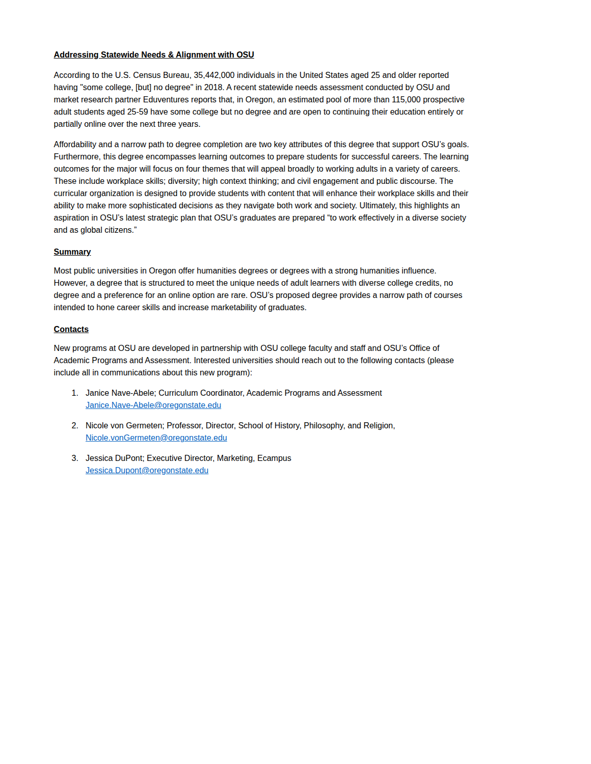Addressing Statewide Needs & Alignment with OSU
According to the U.S. Census Bureau, 35,442,000 individuals in the United States aged 25 and older reported having "some college, [but] no degree" in 2018. A recent statewide needs assessment conducted by OSU and market research partner Eduventures reports that, in Oregon, an estimated pool of more than 115,000 prospective adult students aged 25-59 have some college but no degree and are open to continuing their education entirely or partially online over the next three years.
Affordability and a narrow path to degree completion are two key attributes of this degree that support OSU’s goals. Furthermore, this degree encompasses learning outcomes to prepare students for successful careers. The learning outcomes for the major will focus on four themes that will appeal broadly to working adults in a variety of careers. These include workplace skills; diversity; high context thinking; and civil engagement and public discourse. The curricular organization is designed to provide students with content that will enhance their workplace skills and their ability to make more sophisticated decisions as they navigate both work and society. Ultimately, this highlights an aspiration in OSU’s latest strategic plan that OSU’s graduates are prepared “to work effectively in a diverse society and as global citizens.”
Summary
Most public universities in Oregon offer humanities degrees or degrees with a strong humanities influence. However, a degree that is structured to meet the unique needs of adult learners with diverse college credits, no degree and a preference for an online option are rare. OSU’s proposed degree provides a narrow path of courses intended to hone career skills and increase marketability of graduates.
Contacts
New programs at OSU are developed in partnership with OSU college faculty and staff and OSU’s Office of Academic Programs and Assessment. Interested universities should reach out to the following contacts (please include all in communications about this new program):
Janice Nave-Abele; Curriculum Coordinator, Academic Programs and Assessment
Janice.Nave-Abele@oregonstate.edu
Nicole von Germeten; Professor, Director, School of History, Philosophy, and Religion,
Nicole.vonGermeten@oregonstate.edu
Jessica DuPont; Executive Director, Marketing, Ecampus
Jessica.Dupont@oregonstate.edu